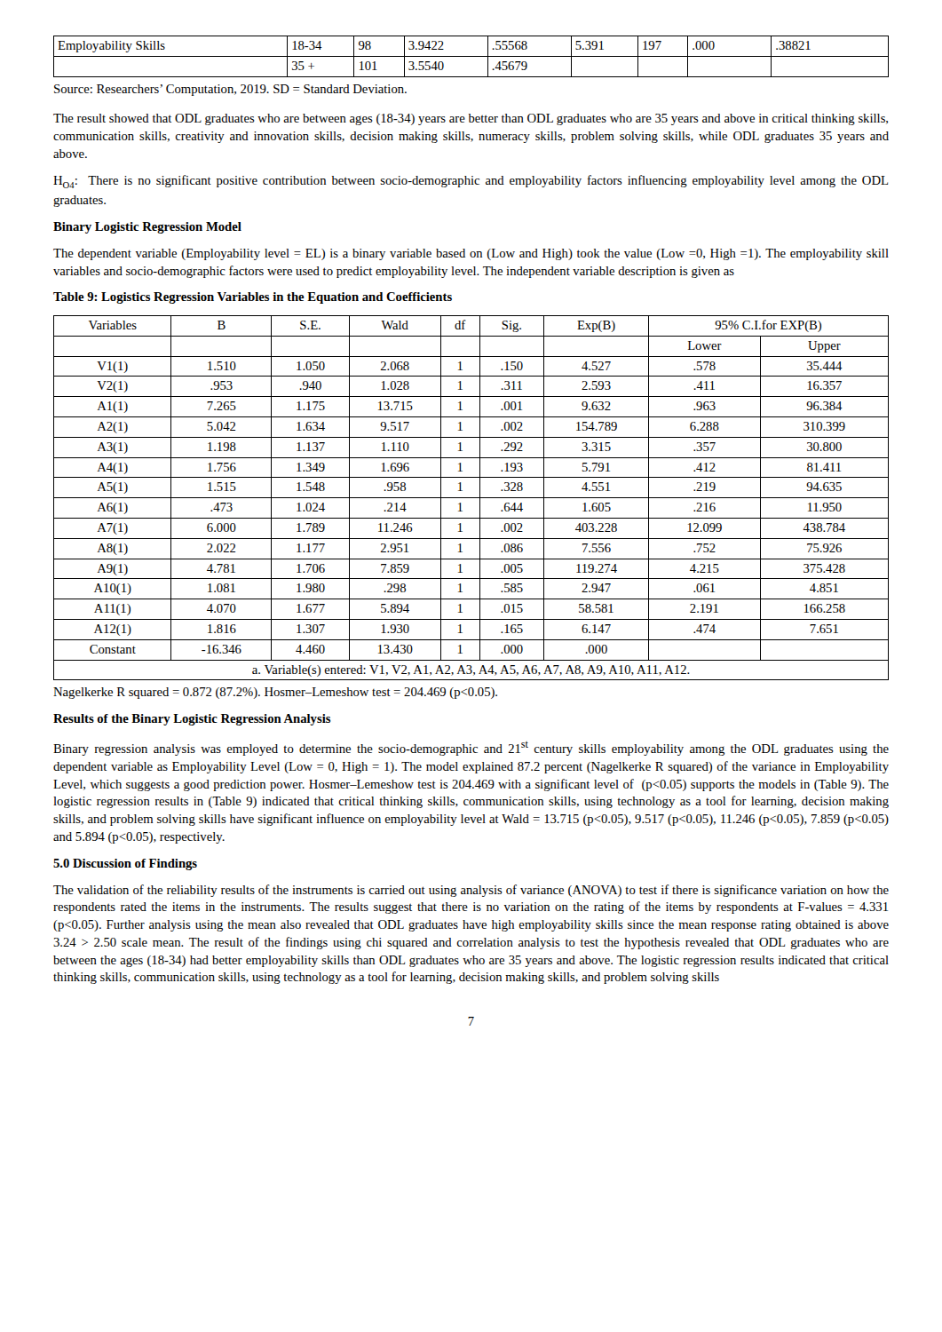| Employability Skills | 18-34 | 98 | 3.9422 | .55568 | 5.391 | 197 | .000 | .38821 |
| | 35 + | 101 | 3.5540 | .45679 | | | | |
Source: Researchers’ Computation, 2019. SD = Standard Deviation.
The result showed that ODL graduates who are between ages (18-34) years are better than ODL graduates who are 35 years and above in critical thinking skills, communication skills, creativity and innovation skills, decision making skills, numeracy skills, problem solving skills, while ODL graduates 35 years and above.
HO4: There is no significant positive contribution between socio-demographic and employability factors influencing employability level among the ODL graduates.
Binary Logistic Regression Model
The dependent variable (Employability level = EL) is a binary variable based on (Low and High) took the value (Low =0, High =1). The employability skill variables and socio-demographic factors were used to predict employability level. The independent variable description is given as
Table 9: Logistics Regression Variables in the Equation and Coefficients
| Variables | B | S.E. | Wald | df | Sig. | Exp(B) | 95% C.I.for EXP(B) |
| --- | --- | --- | --- | --- | --- | --- | --- |
| | | | | | | | Lower | Upper |
| V1(1) | 1.510 | 1.050 | 2.068 | 1 | .150 | 4.527 | .578 | 35.444 |
| V2(1) | .953 | .940 | 1.028 | 1 | .311 | 2.593 | .411 | 16.357 |
| A1(1) | 7.265 | 1.175 | 13.715 | 1 | .001 | 9.632 | .963 | 96.384 |
| A2(1) | 5.042 | 1.634 | 9.517 | 1 | .002 | 154.789 | 6.288 | 310.399 |
| A3(1) | 1.198 | 1.137 | 1.110 | 1 | .292 | 3.315 | .357 | 30.800 |
| A4(1) | 1.756 | 1.349 | 1.696 | 1 | .193 | 5.791 | .412 | 81.411 |
| A5(1) | 1.515 | 1.548 | .958 | 1 | .328 | 4.551 | .219 | 94.635 |
| A6(1) | .473 | 1.024 | .214 | 1 | .644 | 1.605 | .216 | 11.950 |
| A7(1) | 6.000 | 1.789 | 11.246 | 1 | .002 | 403.228 | 12.099 | 438.784 |
| A8(1) | 2.022 | 1.177 | 2.951 | 1 | .086 | 7.556 | .752 | 75.926 |
| A9(1) | 4.781 | 1.706 | 7.859 | 1 | .005 | 119.274 | 4.215 | 375.428 |
| A10(1) | 1.081 | 1.980 | .298 | 1 | .585 | 2.947 | .061 | 4.851 |
| A11(1) | 4.070 | 1.677 | 5.894 | 1 | .015 | 58.581 | 2.191 | 166.258 |
| A12(1) | 1.816 | 1.307 | 1.930 | 1 | .165 | 6.147 | .474 | 7.651 |
| Constant | -16.346 | 4.460 | 13.430 | 1 | .000 | .000 | | |
| a. Variable(s) entered: V1, V2, A1, A2, A3, A4, A5, A6, A7, A8, A9, A10, A11, A12. |
Nagelkerke R squared = 0.872 (87.2%). Hosmer–Lemeshow test = 204.469 (p<0.05).
Results of the Binary Logistic Regression Analysis
Binary regression analysis was employed to determine the socio-demographic and 21st century skills employability among the ODL graduates using the dependent variable as Employability Level (Low = 0, High = 1). The model explained 87.2 percent (Nagelkerke R squared) of the variance in Employability Level, which suggests a good prediction power. Hosmer–Lemeshow test is 204.469 with a significant level of (p<0.05) supports the models in (Table 9). The logistic regression results in (Table 9) indicated that critical thinking skills, communication skills, using technology as a tool for learning, decision making skills, and problem solving skills have significant influence on employability level at Wald = 13.715 (p<0.05), 9.517 (p<0.05), 11.246 (p<0.05), 7.859 (p<0.05) and 5.894 (p<0.05), respectively.
5.0 Discussion of Findings
The validation of the reliability results of the instruments is carried out using analysis of variance (ANOVA) to test if there is significance variation on how the respondents rated the items in the instruments. The results suggest that there is no variation on the rating of the items by respondents at F-values = 4.331 (p<0.05). Further analysis using the mean also revealed that ODL graduates have high employability skills since the mean response rating obtained is above 3.24 > 2.50 scale mean. The result of the findings using chi squared and correlation analysis to test the hypothesis revealed that ODL graduates who are between the ages (18-34) had better employability skills than ODL graduates who are 35 years and above. The logistic regression results indicated that critical thinking skills, communication skills, using technology as a tool for learning, decision making skills, and problem solving skills
7